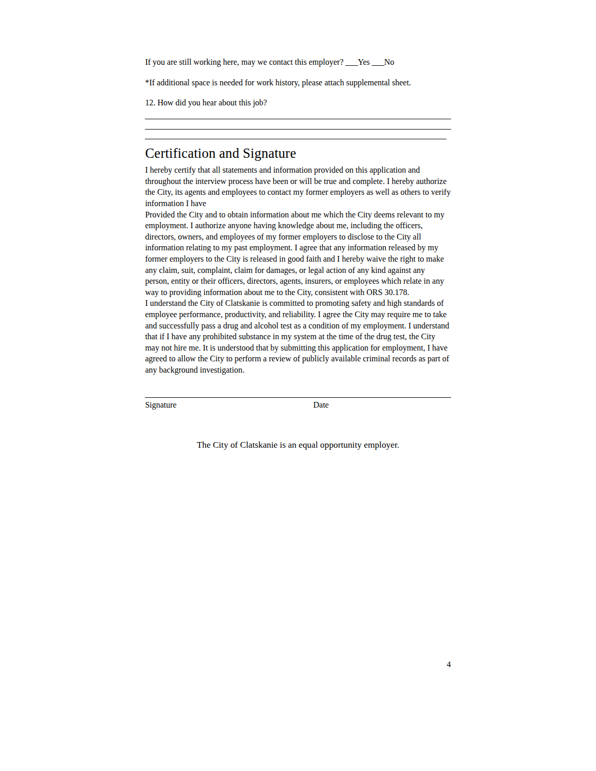If you are still working here, may we contact this employer? ___Yes ___No
*If additional space is needed for work history, please attach supplemental sheet.
12. How did you hear about this job?
Certification and Signature
I hereby certify that all statements and information provided on this application and throughout the interview process have been or will be true and complete. I hereby authorize the City, its agents and employees to contact my former employers as well as others to verify information I have
Provided the City and to obtain information about me which the City deems relevant to my employment. I authorize anyone having knowledge about me, including the officers, directors, owners, and employees of my former employers to disclose to the City all information relating to my past employment. I agree that any information released by my former employers to the City is released in good faith and I hereby waive the right to make any claim, suit, complaint, claim for damages, or legal action of any kind against any person, entity or their officers, directors, agents, insurers, or employees which relate in any way to providing information about me to the City, consistent with ORS 30.178.
I understand the City of Clatskanie is committed to promoting safety and high standards of employee performance, productivity, and reliability. I agree the City may require me to take and successfully pass a drug and alcohol test as a condition of my employment. I understand that if I have any prohibited substance in my system at the time of the drug test, the City may not hire me. It is understood that by submitting this application for employment, I have agreed to allow the City to perform a review of publicly available criminal records as part of any background investigation.
Signature
Date
The City of Clatskanie is an equal opportunity employer.
4